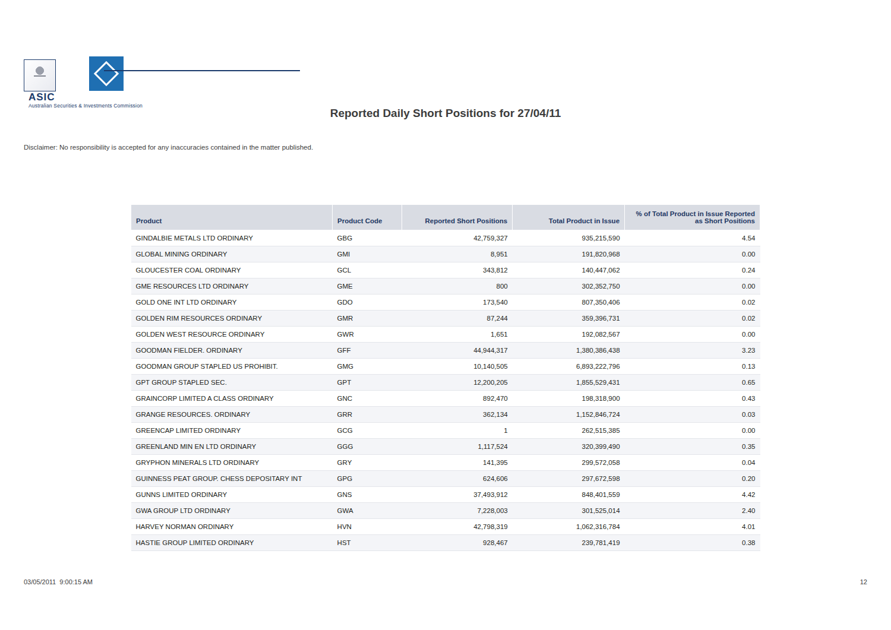ASIC Australian Securities & Investments Commission
Reported Daily Short Positions for 27/04/11
Disclaimer: No responsibility is accepted for any inaccuracies contained in the matter published.
| Product | Product Code | Reported Short Positions | Total Product in Issue | % of Total Product in Issue Reported as Short Positions |
| --- | --- | --- | --- | --- |
| GINDALBIE METALS LTD ORDINARY | GBG | 42,759,327 | 935,215,590 | 4.54 |
| GLOBAL MINING ORDINARY | GMI | 8,951 | 191,820,968 | 0.00 |
| GLOUCESTER COAL ORDINARY | GCL | 343,812 | 140,447,062 | 0.24 |
| GME RESOURCES LTD ORDINARY | GME | 800 | 302,352,750 | 0.00 |
| GOLD ONE INT LTD ORDINARY | GDO | 173,540 | 807,350,406 | 0.02 |
| GOLDEN RIM RESOURCES ORDINARY | GMR | 87,244 | 359,396,731 | 0.02 |
| GOLDEN WEST RESOURCE ORDINARY | GWR | 1,651 | 192,082,567 | 0.00 |
| GOODMAN FIELDER. ORDINARY | GFF | 44,944,317 | 1,380,386,438 | 3.23 |
| GOODMAN GROUP STAPLED US PROHIBIT. | GMG | 10,140,505 | 6,893,222,796 | 0.13 |
| GPT GROUP STAPLED SEC. | GPT | 12,200,205 | 1,855,529,431 | 0.65 |
| GRAINCORP LIMITED A CLASS ORDINARY | GNC | 892,470 | 198,318,900 | 0.43 |
| GRANGE RESOURCES. ORDINARY | GRR | 362,134 | 1,152,846,724 | 0.03 |
| GREENCAP LIMITED ORDINARY | GCG | 1 | 262,515,385 | 0.00 |
| GREENLAND MIN EN LTD ORDINARY | GGG | 1,117,524 | 320,399,490 | 0.35 |
| GRYPHON MINERALS LTD ORDINARY | GRY | 141,395 | 299,572,058 | 0.04 |
| GUINNESS PEAT GROUP. CHESS DEPOSITARY INT | GPG | 624,606 | 297,672,598 | 0.20 |
| GUNNS LIMITED ORDINARY | GNS | 37,493,912 | 848,401,559 | 4.42 |
| GWA GROUP LTD ORDINARY | GWA | 7,228,003 | 301,525,014 | 2.40 |
| HARVEY NORMAN ORDINARY | HVN | 42,798,319 | 1,062,316,784 | 4.01 |
| HASTIE GROUP LIMITED ORDINARY | HST | 928,467 | 239,781,419 | 0.38 |
03/05/2011 9:00:15 AM 12